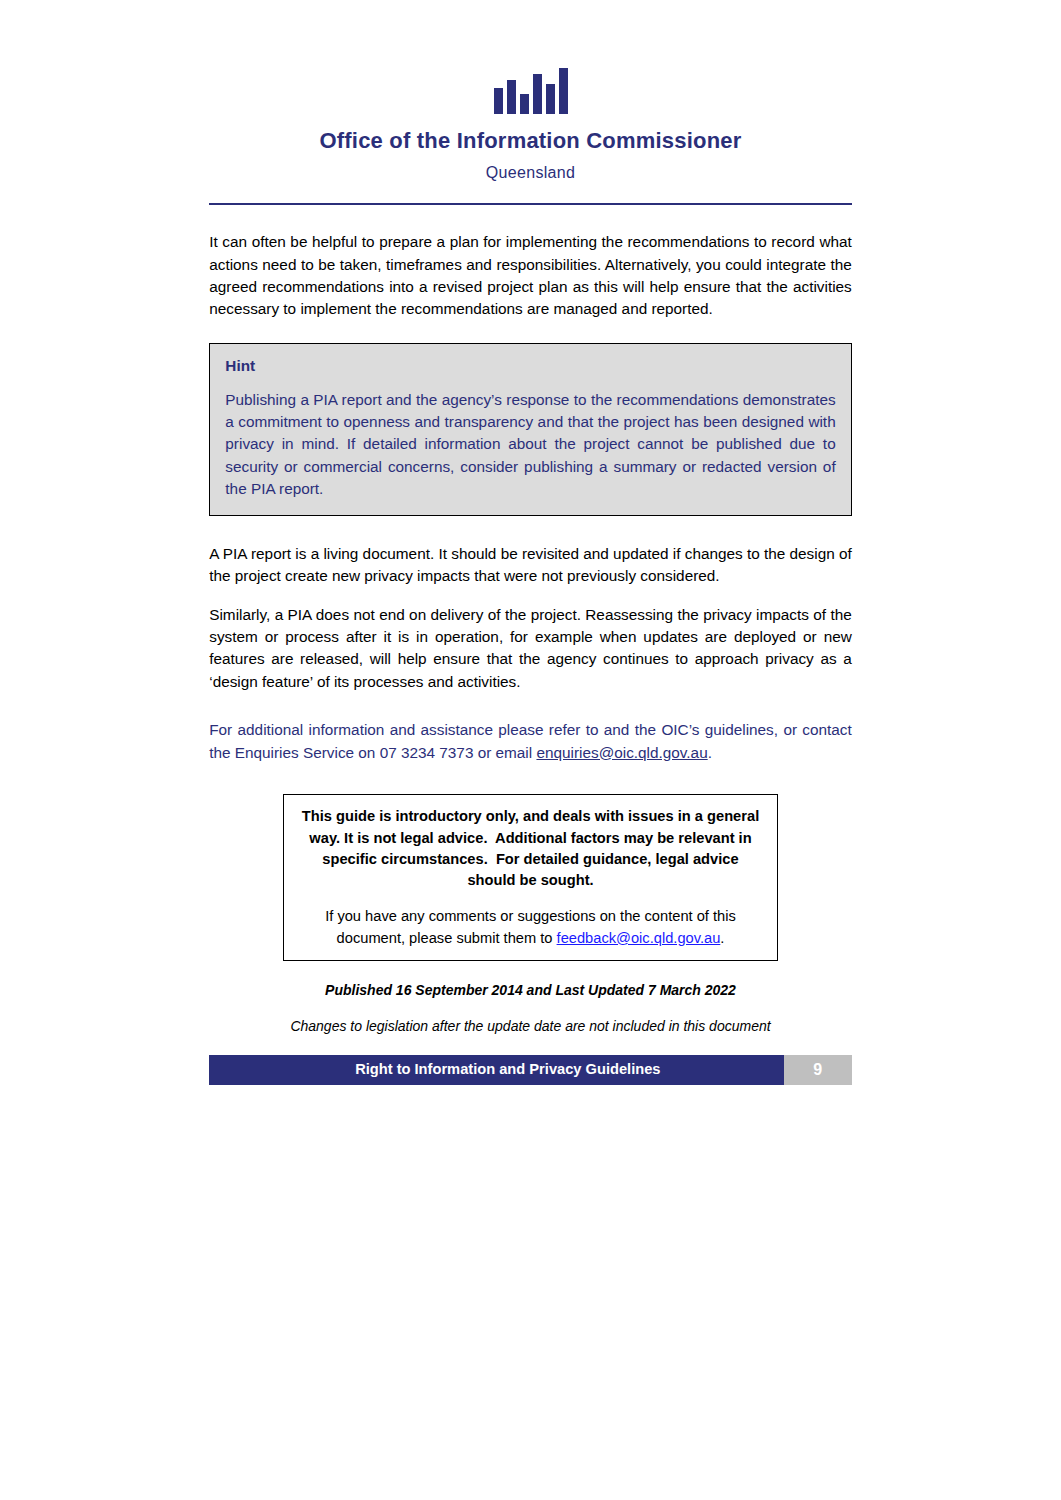Office of the Information Commissioner
Queensland
It can often be helpful to prepare a plan for implementing the recommendations to record what actions need to be taken, timeframes and responsibilities. Alternatively, you could integrate the agreed recommendations into a revised project plan as this will help ensure that the activities necessary to implement the recommendations are managed and reported.
Hint
Publishing a PIA report and the agency’s response to the recommendations demonstrates a commitment to openness and transparency and that the project has been designed with privacy in mind. If detailed information about the project cannot be published due to security or commercial concerns, consider publishing a summary or redacted version of the PIA report.
A PIA report is a living document. It should be revisited and updated if changes to the design of the project create new privacy impacts that were not previously considered.
Similarly, a PIA does not end on delivery of the project. Reassessing the privacy impacts of the system or process after it is in operation, for example when updates are deployed or new features are released, will help ensure that the agency continues to approach privacy as a ‘design feature’ of its processes and activities.
For additional information and assistance please refer to and the OIC’s guidelines, or contact the Enquiries Service on 07 3234 7373 or email enquiries@oic.qld.gov.au.
This guide is introductory only, and deals with issues in a general way. It is not legal advice. Additional factors may be relevant in specific circumstances. For detailed guidance, legal advice should be sought.
If you have any comments or suggestions on the content of this document, please submit them to feedback@oic.qld.gov.au.
Published 16 September 2014 and Last Updated 7 March 2022
Changes to legislation after the update date are not included in this document
Right to Information and Privacy Guidelines
9